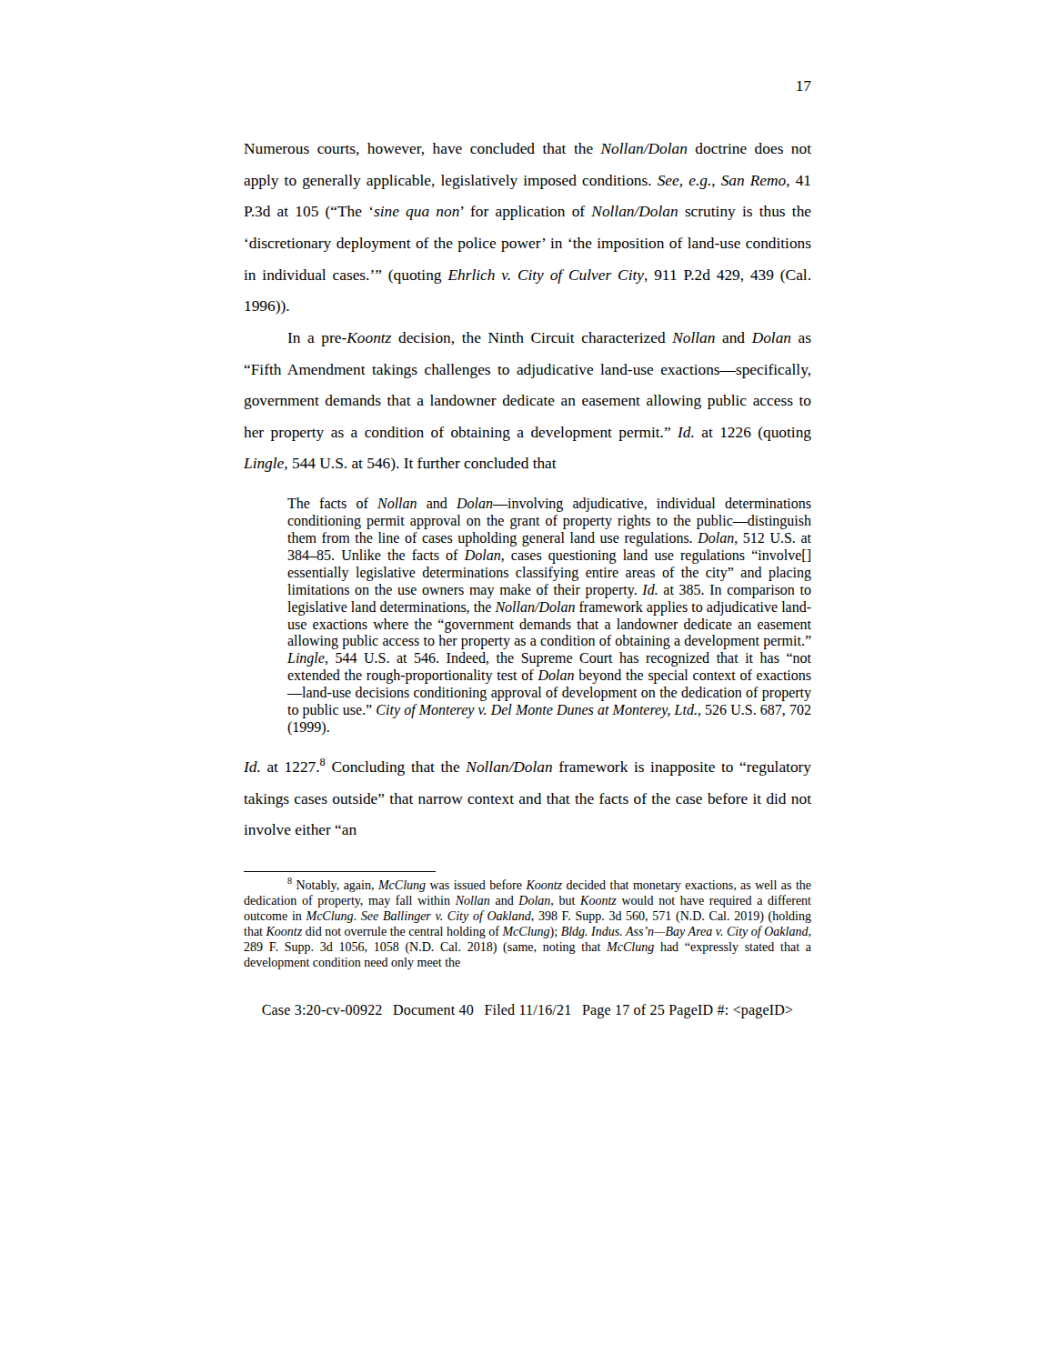17
Numerous courts, however, have concluded that the Nollan/Dolan doctrine does not apply to generally applicable, legislatively imposed conditions. See, e.g., San Remo, 41 P.3d at 105 (“The ‘sine qua non’ for application of Nollan/Dolan scrutiny is thus the ‘discretionary deployment of the police power’ in ‘the imposition of land-use conditions in individual cases.’” (quoting Ehrlich v. City of Culver City, 911 P.2d 429, 439 (Cal. 1996)).
In a pre-Koontz decision, the Ninth Circuit characterized Nollan and Dolan as “Fifth Amendment takings challenges to adjudicative land-use exactions—specifically, government demands that a landowner dedicate an easement allowing public access to her property as a condition of obtaining a development permit.” Id. at 1226 (quoting Lingle, 544 U.S. at 546). It further concluded that
The facts of Nollan and Dolan—involving adjudicative, individual determinations conditioning permit approval on the grant of property rights to the public—distinguish them from the line of cases upholding general land use regulations. Dolan, 512 U.S. at 384–85. Unlike the facts of Dolan, cases questioning land use regulations “involve[] essentially legislative determinations classifying entire areas of the city” and placing limitations on the use owners may make of their property. Id. at 385. In comparison to legislative land determinations, the Nollan/Dolan framework applies to adjudicative land-use exactions where the “government demands that a landowner dedicate an easement allowing public access to her property as a condition of obtaining a development permit.” Lingle, 544 U.S. at 546. Indeed, the Supreme Court has recognized that it has “not extended the rough-proportionality test of Dolan beyond the special context of exactions—land-use decisions conditioning approval of development on the dedication of property to public use.” City of Monterey v. Del Monte Dunes at Monterey, Ltd., 526 U.S. 687, 702 (1999).
Id. at 1227.8 Concluding that the Nollan/Dolan framework is inapposite to “regulatory takings cases outside” that narrow context and that the facts of the case before it did not involve either “an
8 Notably, again, McClung was issued before Koontz decided that monetary exactions, as well as the dedication of property, may fall within Nollan and Dolan, but Koontz would not have required a different outcome in McClung. See Ballinger v. City of Oakland, 398 F. Supp. 3d 560, 571 (N.D. Cal. 2019) (holding that Koontz did not overrule the central holding of McClung); Bldg. Indus. Ass’n—Bay Area v. City of Oakland, 289 F. Supp. 3d 1056, 1058 (N.D. Cal. 2018) (same, noting that McClung had “expressly stated that a development condition need only meet the
Case 3:20-cv-00922 Document 40 Filed 11/16/21 Page 17 of 25 PageID #: <pageID>